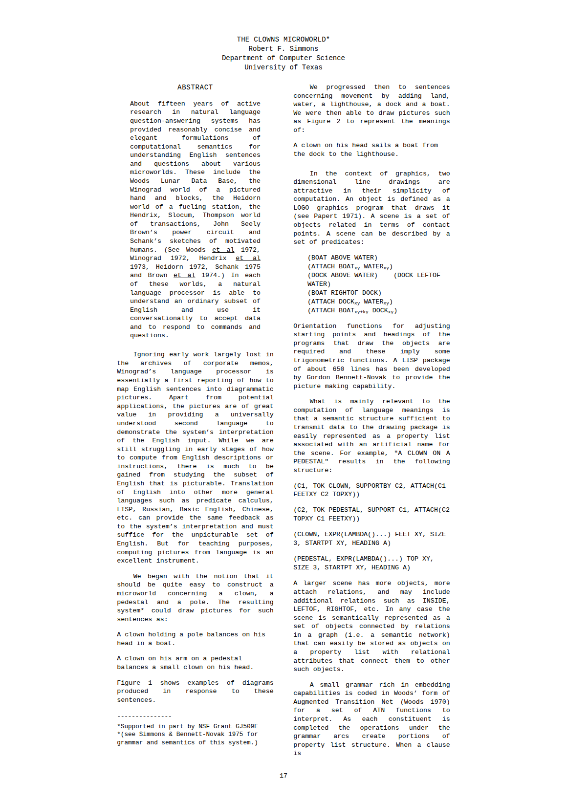THE CLOWNS MICROWORLD*
Robert F. Simmons
Department of Computer Science
University of Texas
ABSTRACT
About fifteen years of active research in natural language question-answering systems has provided reasonably concise and elegant formulations of computational semantics for understanding English sentences and questions about various microworlds. These include the Woods Lunar Data Base, the Winograd world of a pictured hand and blocks, the Heidorn world of a fueling station, the Hendrix, Slocum, Thompson world of transactions, John Seely Brown’s power circuit and Schank’s sketches of motivated humans. (See Woods et al 1972, Winograd 1972, Hendrix et al 1973, Heidorn 1972, Schank 1975 and Brown et al 1974.) In each of these worlds, a natural language processor is able to understand an ordinary subset of English and use it conversationally to accept data and to respond to commands and questions.
Ignoring early work largely lost in the archives of corporate memos, Winograd’s language processor is essentially a first reporting of how to map English sentences into diagrammatic pictures. Apart from potential applications, the pictures are of great value in providing a universally understood second language to demonstrate the system’s interpretation of the English input. While we are still struggling in early stages of how to compute from English descriptions or instructions, there is much to be gained from studying the subset of English that is picturable. Translation of English into other more general languages such as predicate calculus, LISP, Russian, Basic English, Chinese, etc. can provide the same feedback as to the system’s interpretation and must suffice for the unpicturable set of English. But for teaching purposes, computing pictures from language is an excellent instrument.
We began with the notion that it should be quite easy to construct a microworld concerning a clown, a pedestal and a pole. The resulting system* could draw pictures for such sentences as:
A clown holding a pole balances on his head in a boat.
A clown on his arm on a pedestal balances a small clown on his head.
Figure 1 shows examples of diagrams produced in response to these sentences.
---------------
*Supported in part by NSF Grant GJ509E
*(see Simmons & Bennett-Novak 1975 for grammar and semantics of this system.)
We progressed then to sentences concerning movement by adding land, water, a lighthouse, a dock and a boat. We were then able to draw pictures such as Figure 2 to represent the meanings of:
A clown on his head sails a boat from the dock to the lighthouse.
In the context of graphics, two dimensional line drawings are attractive in their simplicity of computation. An object is defined as a LOGO graphics program that draws it (see Papert 1971). A scene is a set of objects related in terms of contact points. A scene can be described by a set of predicates:
(BOAT ABOVE WATER)
(ATTACH BOATxy WATERxy)
(DOCK ABOVE WATER) (DOCK LEFTOF WATER)
(BOAT RIGHTOF DOCK)
(ATTACH DOCKxy WATERxy)
(ATTACH BOATxy+ky DOCKxy)
Orientation functions for adjusting starting points and headings of the programs that draw the objects are required and these imply some trigonometric functions. A LISP package of about 650 lines has been developed by Gordon Bennett-Novak to provide the picture making capability.
What is mainly relevant to the computation of language meanings is that a semantic structure sufficient to transmit data to the drawing package is easily represented as a property list associated with an artificial name for the scene. For example, "A CLOWN ON A PEDESTAL" results in the following structure:
(C1, TOK CLOWN, SUPPORTBY C2, ATTACH(C1 FEETXY C2 TOPXY))
(C2, TOK PEDESTAL, SUPPORT C1, ATTACH(C2 TOPXY C1 FEETXY))
(CLOWN, EXPR(LAMBDA()...) FEET XY, SIZE 3, STARTPT XY, HEADING A)
(PEDESTAL, EXPR(LAMBDA()...) TOP XY, SIZE 3, STARTPT XY, HEADING A)
A larger scene has more objects, more attach relations, and may include additional relations such as INSIDE, LEFTOF, RIGHTOF, etc. In any case the scene is semantically represented as a set of objects connected by relations in a graph (i.e. a semantic network) that can easily be stored as objects on a property list with relational attributes that connect them to other such objects.
A small grammar rich in embedding capabilities is coded in Woods’ form of Augmented Transition Net (Woods 1970) for a set of ATN functions to interpret. As each constituent is completed the operations under the grammar arcs create portions of property list structure. When a clause is
17